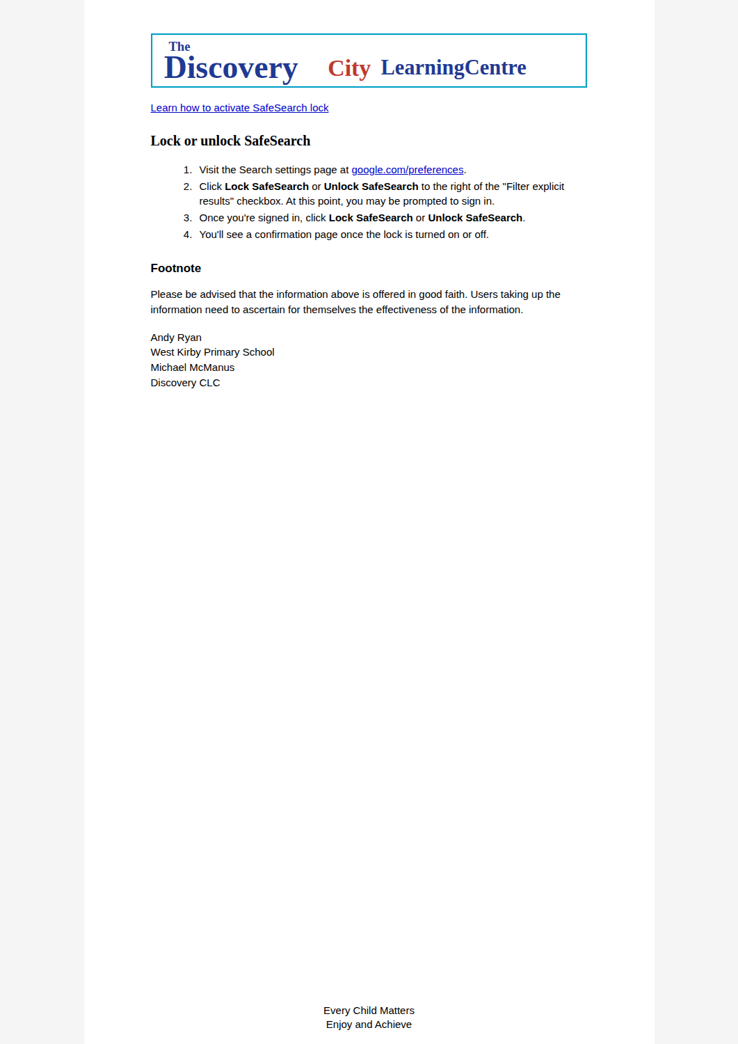Learn how to activate SafeSearch lock
Lock or unlock SafeSearch
Visit the Search settings page at google.com/preferences.
Click Lock SafeSearch or Unlock SafeSearch to the right of the "Filter explicit results" checkbox. At this point, you may be prompted to sign in.
Once you're signed in, click Lock SafeSearch or Unlock SafeSearch.
You'll see a confirmation page once the lock is turned on or off.
Footnote
Please be advised that the information above is offered in good faith. Users taking up the information need to ascertain for themselves the effectiveness of the information.
Andy Ryan
West Kirby Primary School
Michael McManus
Discovery CLC
Every Child Matters
Enjoy and Achieve